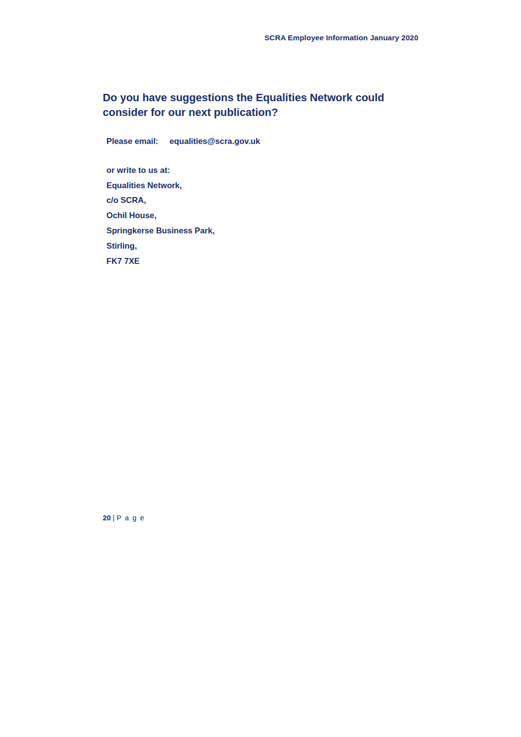SCRA Employee Information January 2020
Do you have suggestions the Equalities Network could consider for our next publication?
Please email: equalities@scra.gov.uk
or write to us at:
Equalities Network,
c/o SCRA,
Ochil House,
Springkerse Business Park,
Stirling,
FK7 7XE
20 | P a g e